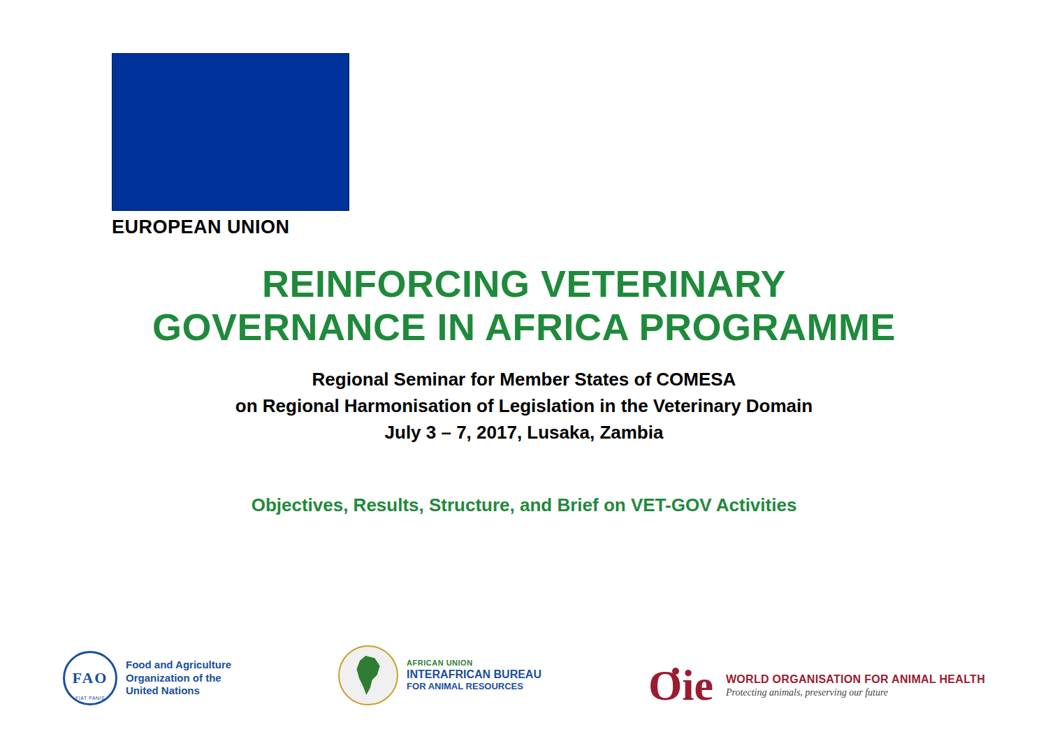EUROPEAN UNION
REINFORCING VETERINARY
GOVERNANCE IN AFRICA PROGRAMME
Regional Seminar for Member States of COMESA
on Regional Harmonisation of Legislation in the Veterinary Domain
July 3 – 7, 2017, Lusaka, Zambia
Objectives, Results, Structure, and Brief on VET-GOV Activities
FAO FIAT PANIS
Food and Agriculture
Organization of the
United Nations
AFRICAN UNION
INTERAFRICAN BUREAU
FOR ANIMAL RESOURCES
Oie
WORLD ORGANISATION FOR ANIMAL HEALTH
Protecting animals, preserving our future